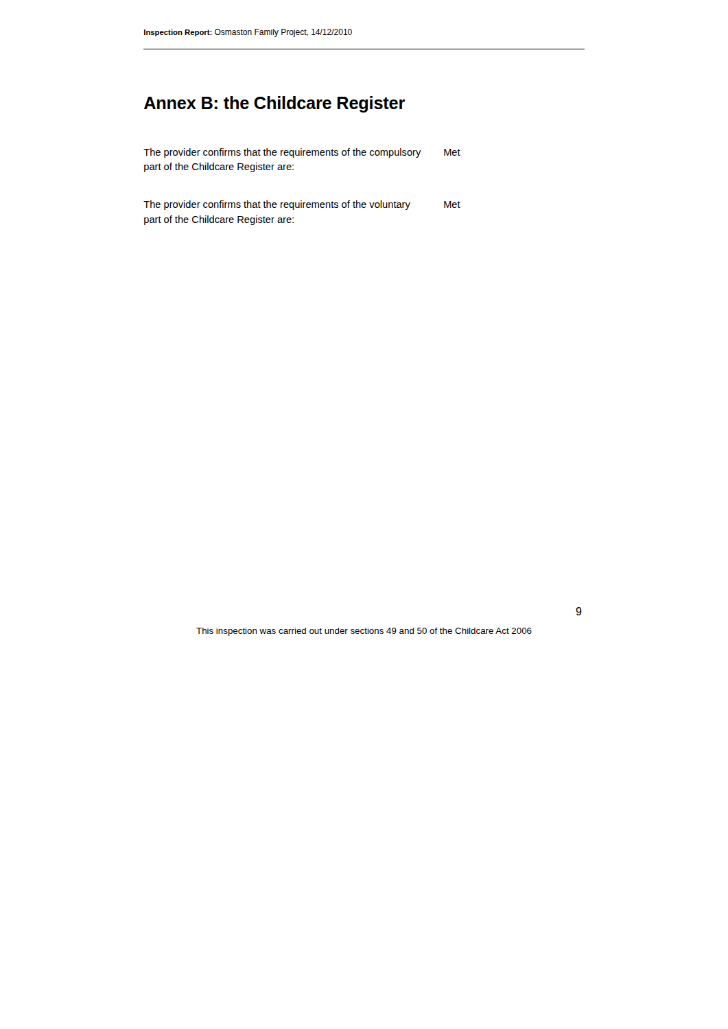Inspection Report: Osmaston Family Project, 14/12/2010
Annex B: the Childcare Register
| The provider confirms that the requirements of the compulsory part of the Childcare Register are: | Met |
| The provider confirms that the requirements of the voluntary part of the Childcare Register are: | Met |
9
This inspection was carried out under sections 49 and 50 of the Childcare Act 2006